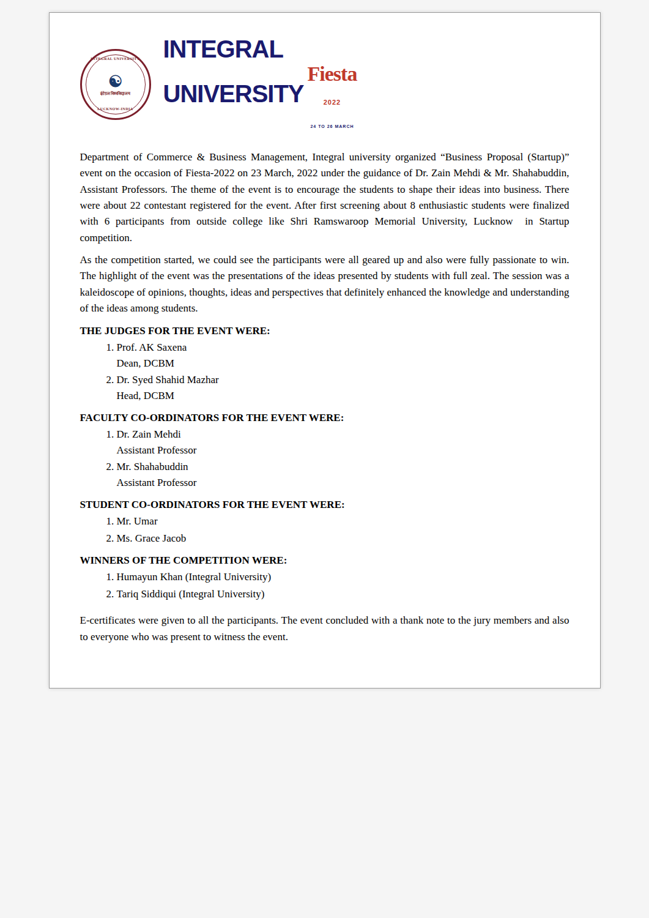INTEGRAL UNIVERSITY
☯
इंटेग्रल विश्वविद्यालय
LUCKNOW-INDIA
INTEGRAL
UNIVERSITYFiesta
2022
24 TO 26 MARCH
Department of Commerce & Business Management, Integral university organized “Business Proposal (Startup)” event on the occasion of Fiesta-2022 on 23 March, 2022 under the guidance of Dr. Zain Mehdi & Mr. Shahabuddin, Assistant Professors. The theme of the event is to encourage the students to shape their ideas into business. There were about 22 contestant registered for the event. After first screening about 8 enthusiastic students were finalized with 6 participants from outside college like Shri Ramswaroop Memorial University, Lucknow in Startup competition.
As the competition started, we could see the participants were all geared up and also were fully passionate to win. The highlight of the event was the presentations of the ideas presented by students with full zeal. The session was a kaleidoscope of opinions, thoughts, ideas and perspectives that definitely enhanced the knowledge and understanding of the ideas among students.
The judges for the event were:
Prof. AK Saxena
Dean, DCBM
Dr. Syed Shahid Mazhar
Head, DCBM
Faculty co-ordinators for the event were:
Dr. Zain Mehdi
Assistant Professor
Mr. Shahabuddin
Assistant Professor
Student co-ordinators for the event were:
Mr. Umar
Ms. Grace Jacob
Winners of the competition were:
Humayun Khan (Integral University)
Tariq Siddiqui (Integral University)
E-certificates were given to all the participants. The event concluded with a thank note to the jury members and also to everyone who was present to witness the event.